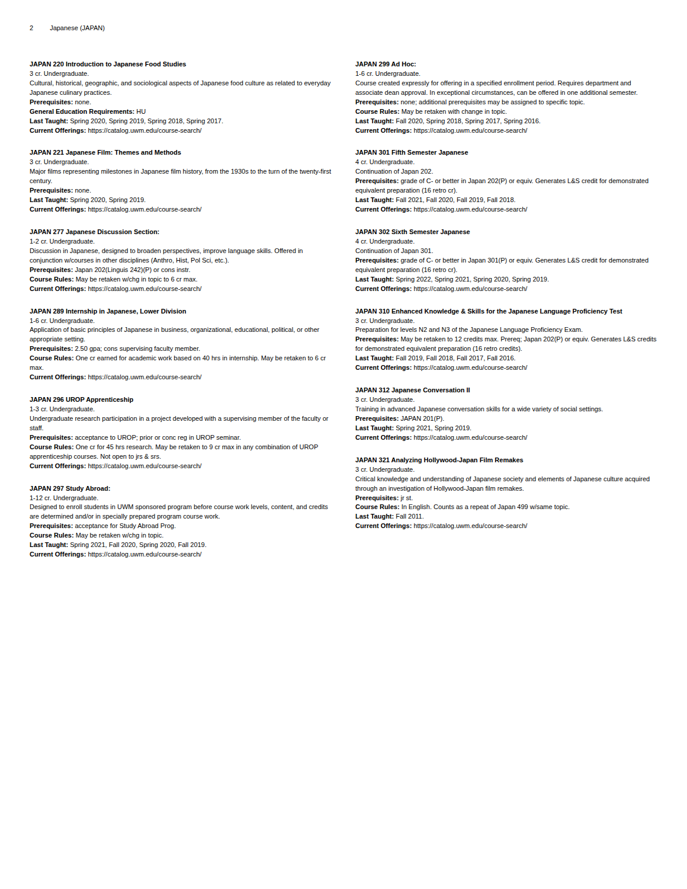2 Japanese (JAPAN)
JAPAN 220 Introduction to Japanese Food Studies
3 cr. Undergraduate.
Cultural, historical, geographic, and sociological aspects of Japanese food culture as related to everyday Japanese culinary practices.
Prerequisites: none.
General Education Requirements: HU
Last Taught: Spring 2020, Spring 2019, Spring 2018, Spring 2017.
Current Offerings: https://catalog.uwm.edu/course-search/
JAPAN 221 Japanese Film: Themes and Methods
3 cr. Undergraduate.
Major films representing milestones in Japanese film history, from the 1930s to the turn of the twenty-first century.
Prerequisites: none.
Last Taught: Spring 2020, Spring 2019.
Current Offerings: https://catalog.uwm.edu/course-search/
JAPAN 277 Japanese Discussion Section:
1-2 cr. Undergraduate.
Discussion in Japanese, designed to broaden perspectives, improve language skills. Offered in conjunction w/courses in other disciplines (Anthro, Hist, Pol Sci, etc.).
Prerequisites: Japan 202(Linguis 242)(P) or cons instr.
Course Rules: May be retaken w/chg in topic to 6 cr max.
Current Offerings: https://catalog.uwm.edu/course-search/
JAPAN 289 Internship in Japanese, Lower Division
1-6 cr. Undergraduate.
Application of basic principles of Japanese in business, organizational, educational, political, or other appropriate setting.
Prerequisites: 2.50 gpa; cons supervising faculty member.
Course Rules: One cr earned for academic work based on 40 hrs in internship. May be retaken to 6 cr max.
Current Offerings: https://catalog.uwm.edu/course-search/
JAPAN 296 UROP Apprenticeship
1-3 cr. Undergraduate.
Undergraduate research participation in a project developed with a supervising member of the faculty or staff.
Prerequisites: acceptance to UROP; prior or conc reg in UROP seminar.
Course Rules: One cr for 45 hrs research. May be retaken to 9 cr max in any combination of UROP apprenticeship courses. Not open to jrs & srs.
Current Offerings: https://catalog.uwm.edu/course-search/
JAPAN 297 Study Abroad:
1-12 cr. Undergraduate.
Designed to enroll students in UWM sponsored program before course work levels, content, and credits are determined and/or in specially prepared program course work.
Prerequisites: acceptance for Study Abroad Prog.
Course Rules: May be retaken w/chg in topic.
Last Taught: Spring 2021, Fall 2020, Spring 2020, Fall 2019.
Current Offerings: https://catalog.uwm.edu/course-search/
JAPAN 299 Ad Hoc:
1-6 cr. Undergraduate.
Course created expressly for offering in a specified enrollment period. Requires department and associate dean approval. In exceptional circumstances, can be offered in one additional semester.
Prerequisites: none; additional prerequisites may be assigned to specific topic.
Course Rules: May be retaken with change in topic.
Last Taught: Fall 2020, Spring 2018, Spring 2017, Spring 2016.
Current Offerings: https://catalog.uwm.edu/course-search/
JAPAN 301 Fifth Semester Japanese
4 cr. Undergraduate.
Continuation of Japan 202.
Prerequisites: grade of C- or better in Japan 202(P) or equiv. Generates L&S credit for demonstrated equivalent preparation (16 retro cr).
Last Taught: Fall 2021, Fall 2020, Fall 2019, Fall 2018.
Current Offerings: https://catalog.uwm.edu/course-search/
JAPAN 302 Sixth Semester Japanese
4 cr. Undergraduate.
Continuation of Japan 301.
Prerequisites: grade of C- or better in Japan 301(P) or equiv. Generates L&S credit for demonstrated equivalent preparation (16 retro cr).
Last Taught: Spring 2022, Spring 2021, Spring 2020, Spring 2019.
Current Offerings: https://catalog.uwm.edu/course-search/
JAPAN 310 Enhanced Knowledge & Skills for the Japanese Language Proficiency Test
3 cr. Undergraduate.
Preparation for levels N2 and N3 of the Japanese Language Proficiency Exam.
Prerequisites: May be retaken to 12 credits max. Prereq; Japan 202(P) or equiv. Generates L&S credits for demonstrated equivalent preparation (16 retro credits).
Last Taught: Fall 2019, Fall 2018, Fall 2017, Fall 2016.
Current Offerings: https://catalog.uwm.edu/course-search/
JAPAN 312 Japanese Conversation II
3 cr. Undergraduate.
Training in advanced Japanese conversation skills for a wide variety of social settings.
Prerequisites: JAPAN 201(P).
Last Taught: Spring 2021, Spring 2019.
Current Offerings: https://catalog.uwm.edu/course-search/
JAPAN 321 Analyzing Hollywood-Japan Film Remakes
3 cr. Undergraduate.
Critical knowledge and understanding of Japanese society and elements of Japanese culture acquired through an investigation of Hollywood-Japan film remakes.
Prerequisites: jr st.
Course Rules: In English. Counts as a repeat of Japan 499 w/same topic.
Last Taught: Fall 2011.
Current Offerings: https://catalog.uwm.edu/course-search/